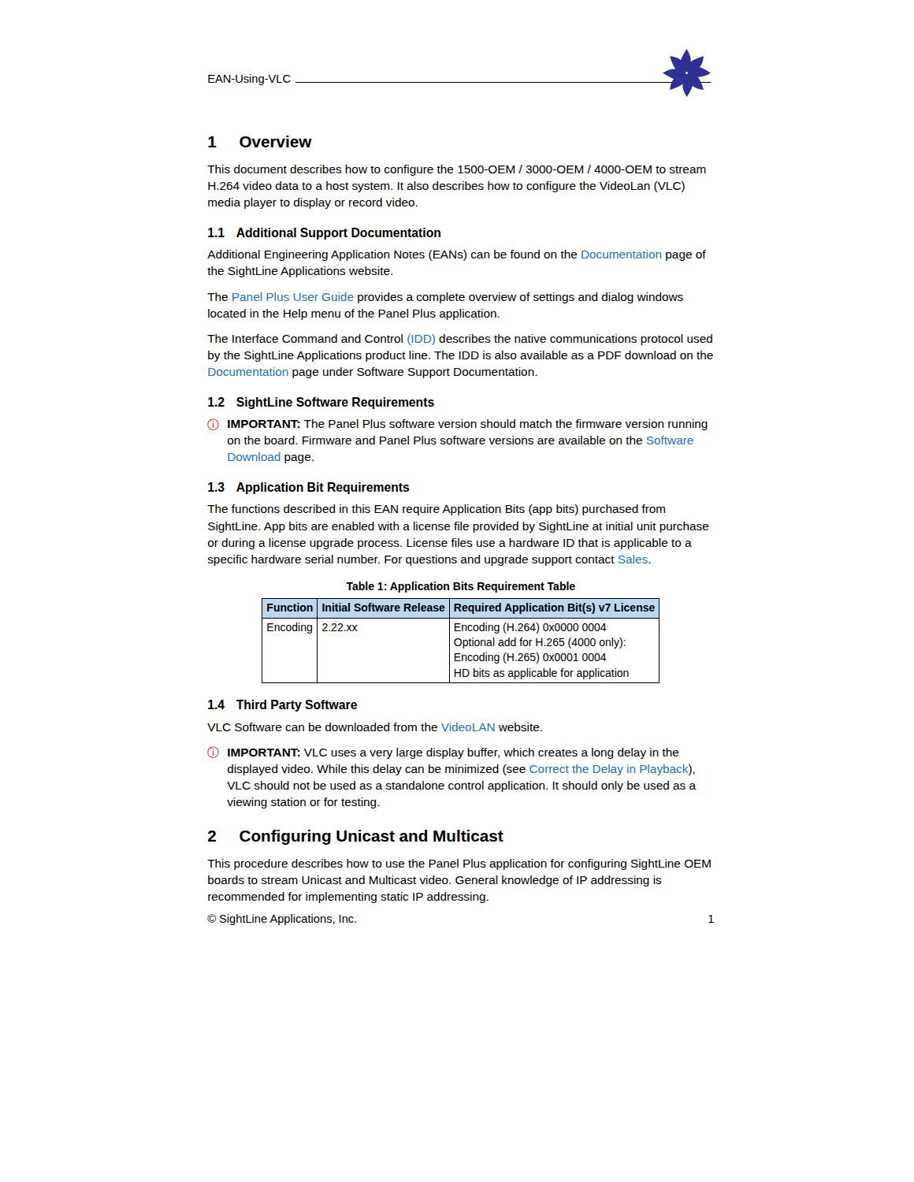EAN-Using-VLC
1 Overview
This document describes how to configure the 1500-OEM / 3000-OEM / 4000-OEM to stream H.264 video data to a host system. It also describes how to configure the VideoLan (VLC) media player to display or record video.
1.1 Additional Support Documentation
Additional Engineering Application Notes (EANs) can be found on the Documentation page of the SightLine Applications website.
The Panel Plus User Guide provides a complete overview of settings and dialog windows located in the Help menu of the Panel Plus application.
The Interface Command and Control (IDD) describes the native communications protocol used by the SightLine Applications product line. The IDD is also available as a PDF download on the Documentation page under Software Support Documentation.
1.2 SightLine Software Requirements
ⓘ
IMPORTANT: The Panel Plus software version should match the firmware version running on the board. Firmware and Panel Plus software versions are available on the Software Download page.
1.3 Application Bit Requirements
The functions described in this EAN require Application Bits (app bits) purchased from SightLine. App bits are enabled with a license file provided by SightLine at initial unit purchase or during a license upgrade process. License files use a hardware ID that is applicable to a specific hardware serial number. For questions and upgrade support contact Sales.
Table 1: Application Bits Requirement Table
| Function | Initial Software Release | Required Application Bit(s) v7 License |
| --- | --- | --- |
| Encoding | 2.22.xx | Encoding (H.264) 0x0000 0004 Optional add for H.265 (4000 only): Encoding (H.265) 0x0001 0004 HD bits as applicable for application |
1.4 Third Party Software
VLC Software can be downloaded from the VideoLAN website.
ⓘ
IMPORTANT: VLC uses a very large display buffer, which creates a long delay in the displayed video. While this delay can be minimized (see Correct the Delay in Playback), VLC should not be used as a standalone control application. It should only be used as a viewing station or for testing.
2 Configuring Unicast and Multicast
This procedure describes how to use the Panel Plus application for configuring SightLine OEM boards to stream Unicast and Multicast video. General knowledge of IP addressing is recommended for implementing static IP addressing.
© SightLine Applications, Inc. 1